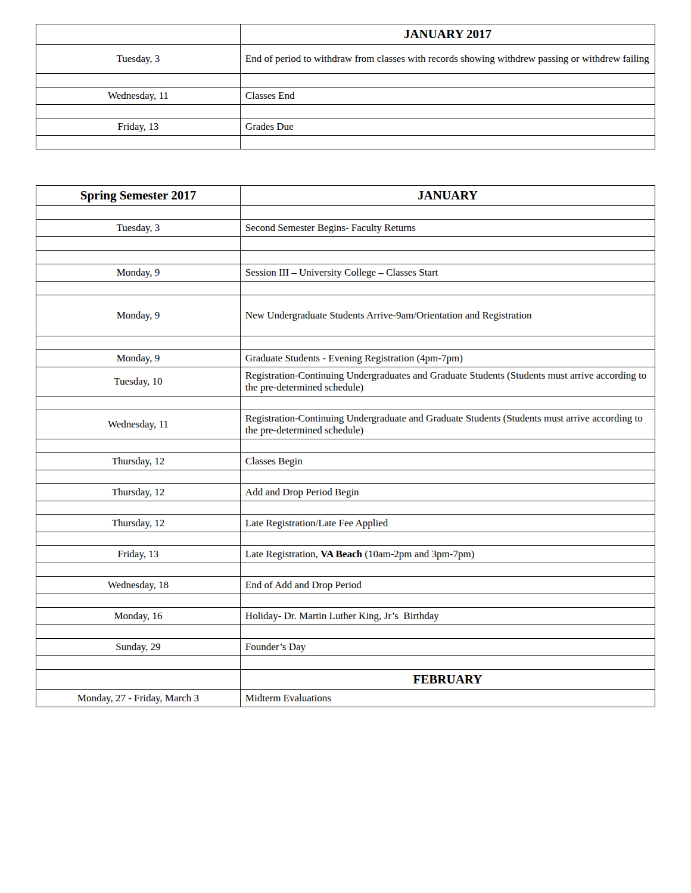| | JANUARY 2017 |
| Tuesday, 3 | End of period to withdraw from classes with records showing withdrew passing or withdrew failing |
| Wednesday, 11 | Classes End |
| Friday, 13 | Grades Due |
| Spring Semester 2017 | JANUARY |
| Tuesday, 3 | Second Semester Begins- Faculty Returns |
| Monday, 9 | Session III – University College – Classes Start |
| Monday, 9 | New Undergraduate Students Arrive-9am/Orientation and Registration |
| Monday, 9 | Graduate Students - Evening Registration (4pm-7pm) |
| Tuesday, 10 | Registration-Continuing Undergraduates and Graduate Students (Students must arrive according to the pre-determined schedule) |
| Wednesday, 11 | Registration-Continuing Undergraduate and Graduate Students (Students must arrive according to the pre-determined schedule) |
| Thursday, 12 | Classes Begin |
| Thursday, 12 | Add and Drop Period Begin |
| Thursday, 12 | Late Registration/Late Fee Applied |
| Friday, 13 | Late Registration, VA Beach (10am-2pm and 3pm-7pm) |
| Wednesday, 18 | End of Add and Drop Period |
| Monday, 16 | Holiday- Dr. Martin Luther King, Jr’s Birthday |
| Sunday, 29 | Founder’s Day |
| | FEBRUARY |
| Monday, 27 - Friday, March 3 | Midterm Evaluations |